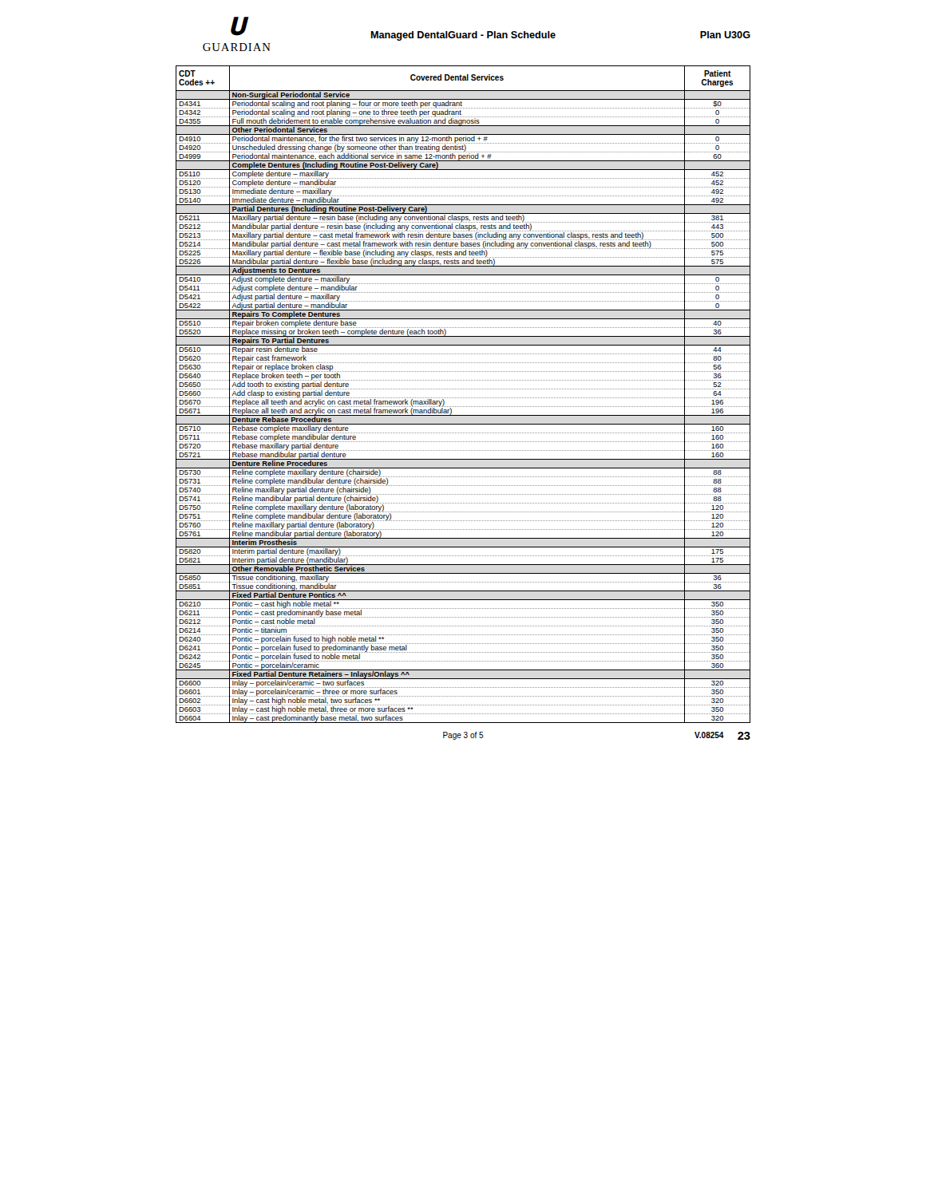𝐔
GUARDIAN
Managed DentalGuard - Plan Schedule
Plan U30G
| CDT Codes ++ | Covered Dental Services | Patient Charges |
| --- | --- | --- |
| | Non-Surgical Periodontal Service | |
| D4341 | Periodontal scaling and root planing – four or more teeth per quadrant | $0 |
| D4342 | Periodontal scaling and root planing – one to three teeth per quadrant | 0 |
| D4355 | Full mouth debridement to enable comprehensive evaluation and diagnosis | 0 |
| | Other Periodontal Services | |
| D4910 | Periodontal maintenance, for the first two services in any 12-month period + # | 0 |
| D4920 | Unscheduled dressing change (by someone other than treating dentist) | 0 |
| D4999 | Periodontal maintenance, each additional service in same 12-month period + # | 60 |
| | Complete Dentures (Including Routine Post-Delivery Care) | |
| D5110 | Complete denture – maxillary | 452 |
| D5120 | Complete denture – mandibular | 452 |
| D5130 | Immediate denture – maxillary | 492 |
| D5140 | Immediate denture – mandibular | 492 |
| | Partial Dentures (Including Routine Post-Delivery Care) | |
| D5211 | Maxillary partial denture – resin base (including any conventional clasps, rests and teeth) | 381 |
| D5212 | Mandibular partial denture – resin base (including any conventional clasps, rests and teeth) | 443 |
| D5213 | Maxillary partial denture – cast metal framework with resin denture bases (including any conventional clasps, rests and teeth) | 500 |
| D5214 | Mandibular partial denture – cast metal framework with resin denture bases (including any conventional clasps, rests and teeth) | 500 |
| D5225 | Maxillary partial denture – flexible base (including any clasps, rests and teeth) | 575 |
| D5226 | Mandibular partial denture – flexible base (including any clasps, rests and teeth) | 575 |
| | Adjustments to Dentures | |
| D5410 | Adjust complete denture – maxillary | 0 |
| D5411 | Adjust complete denture – mandibular | 0 |
| D5421 | Adjust partial denture – maxillary | 0 |
| D5422 | Adjust partial denture – mandibular | 0 |
| | Repairs To Complete Dentures | |
| D5510 | Repair broken complete denture base | 40 |
| D5520 | Replace missing or broken teeth – complete denture (each tooth) | 36 |
| | Repairs To Partial Dentures | |
| D5610 | Repair resin denture base | 44 |
| D5620 | Repair cast framework | 80 |
| D5630 | Repair or replace broken clasp | 56 |
| D5640 | Replace broken teeth – per tooth | 36 |
| D5650 | Add tooth to existing partial denture | 52 |
| D5660 | Add clasp to existing partial denture | 64 |
| D5670 | Replace all teeth and acrylic on cast metal framework (maxillary) | 196 |
| D5671 | Replace all teeth and acrylic on cast metal framework (mandibular) | 196 |
| | Denture Rebase Procedures | |
| D5710 | Rebase complete maxillary denture | 160 |
| D5711 | Rebase complete mandibular denture | 160 |
| D5720 | Rebase maxillary partial denture | 160 |
| D5721 | Rebase mandibular partial denture | 160 |
| | Denture Reline Procedures | |
| D5730 | Reline complete maxillary denture (chairside) | 88 |
| D5731 | Reline complete mandibular denture (chairside) | 88 |
| D5740 | Reline maxillary partial denture (chairside) | 88 |
| D5741 | Reline mandibular partial denture (chairside) | 88 |
| D5750 | Reline complete maxillary denture (laboratory) | 120 |
| D5751 | Reline complete mandibular denture (laboratory) | 120 |
| D5760 | Reline maxillary partial denture (laboratory) | 120 |
| D5761 | Reline mandibular partial denture (laboratory) | 120 |
| | Interim Prosthesis | |
| D5820 | Interim partial denture (maxillary) | 175 |
| D5821 | Interim partial denture (mandibular) | 175 |
| | Other Removable Prosthetic Services | |
| D5850 | Tissue conditioning, maxillary | 36 |
| D5851 | Tissue conditioning, mandibular | 36 |
| | Fixed Partial Denture Pontics ^^ | |
| D6210 | Pontic – cast high noble metal ** | 350 |
| D6211 | Pontic – cast predominantly base metal | 350 |
| D6212 | Pontic – cast noble metal | 350 |
| D6214 | Pontic – titanium | 350 |
| D6240 | Pontic – porcelain fused to high noble metal ** | 350 |
| D6241 | Pontic – porcelain fused to predominantly base metal | 350 |
| D6242 | Pontic – porcelain fused to noble metal | 350 |
| D6245 | Pontic – porcelain/ceramic | 360 |
| | Fixed Partial Denture Retainers – Inlays/Onlays ^^ | |
| D6600 | Inlay – porcelain/ceramic – two surfaces | 320 |
| D6601 | Inlay – porcelain/ceramic – three or more surfaces | 350 |
| D6602 | Inlay – cast high noble metal, two surfaces ** | 320 |
| D6603 | Inlay – cast high noble metal, three or more surfaces ** | 350 |
| D6604 | Inlay – cast predominantly base metal, two surfaces | 320 |
Page 3 of 5
V.08254
23